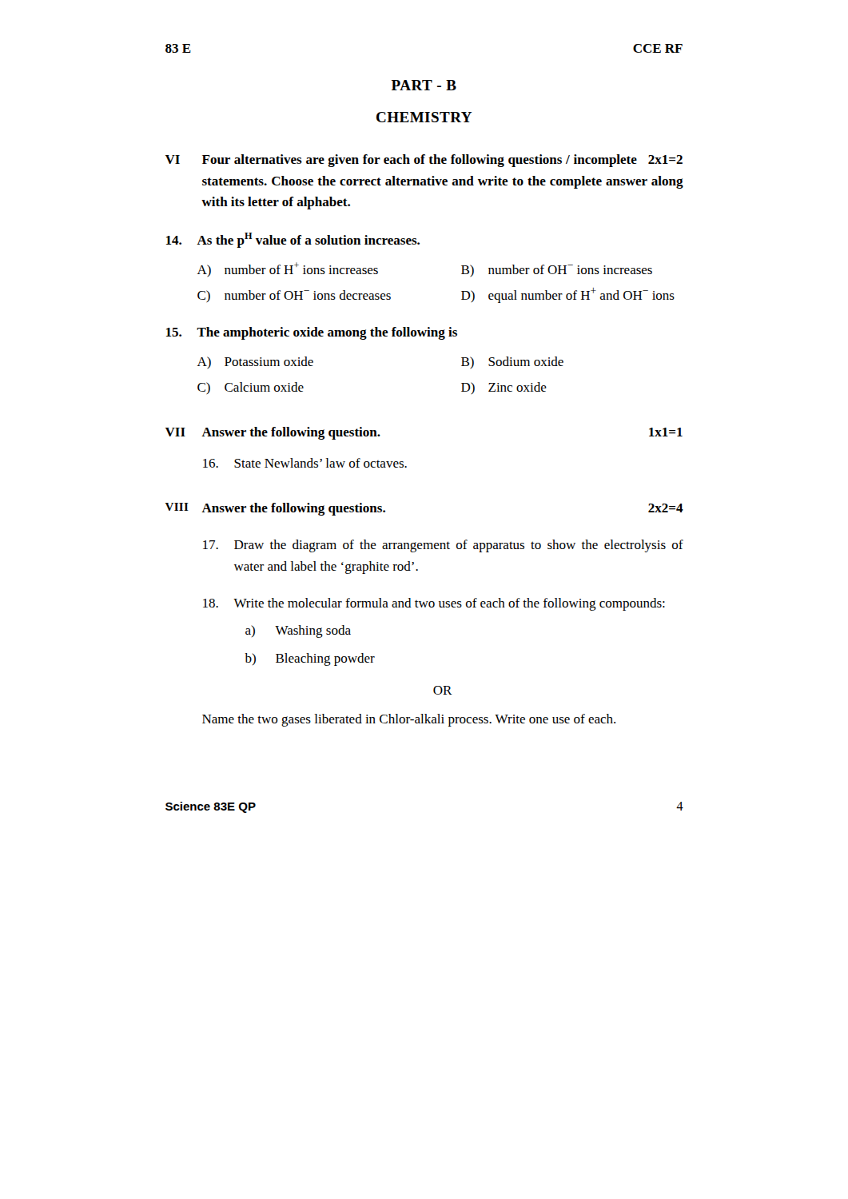83 E CCE RF
PART - B
CHEMISTRY
VI
2x1=2 Four alternatives are given for each of the following questions / incomplete statements. Choose the correct alternative and write to the complete answer along with its letter of alphabet.
14.
As the pH value of a solution increases.
A) number of H+ ions increases
B) number of OH− ions increases
C) number of OH− ions decreases
D) equal number of H+ and OH− ions
15.
The amphoteric oxide among the following is
A) Potassium oxide
B) Sodium oxide
C) Calcium oxide
D) Zinc oxide
VII
1x1=1 Answer the following question.
16.
State Newlands’ law of octaves.
VIII
2x2=4 Answer the following questions.
17.
Draw the diagram of the arrangement of apparatus to show the electrolysis of water and label the ‘graphite rod’.
18.
Write the molecular formula and two uses of each of the following compounds:
a) Washing soda
b) Bleaching powder
OR
Name the two gases liberated in Chlor-alkali process. Write one use of each.
Science 83E QP 4